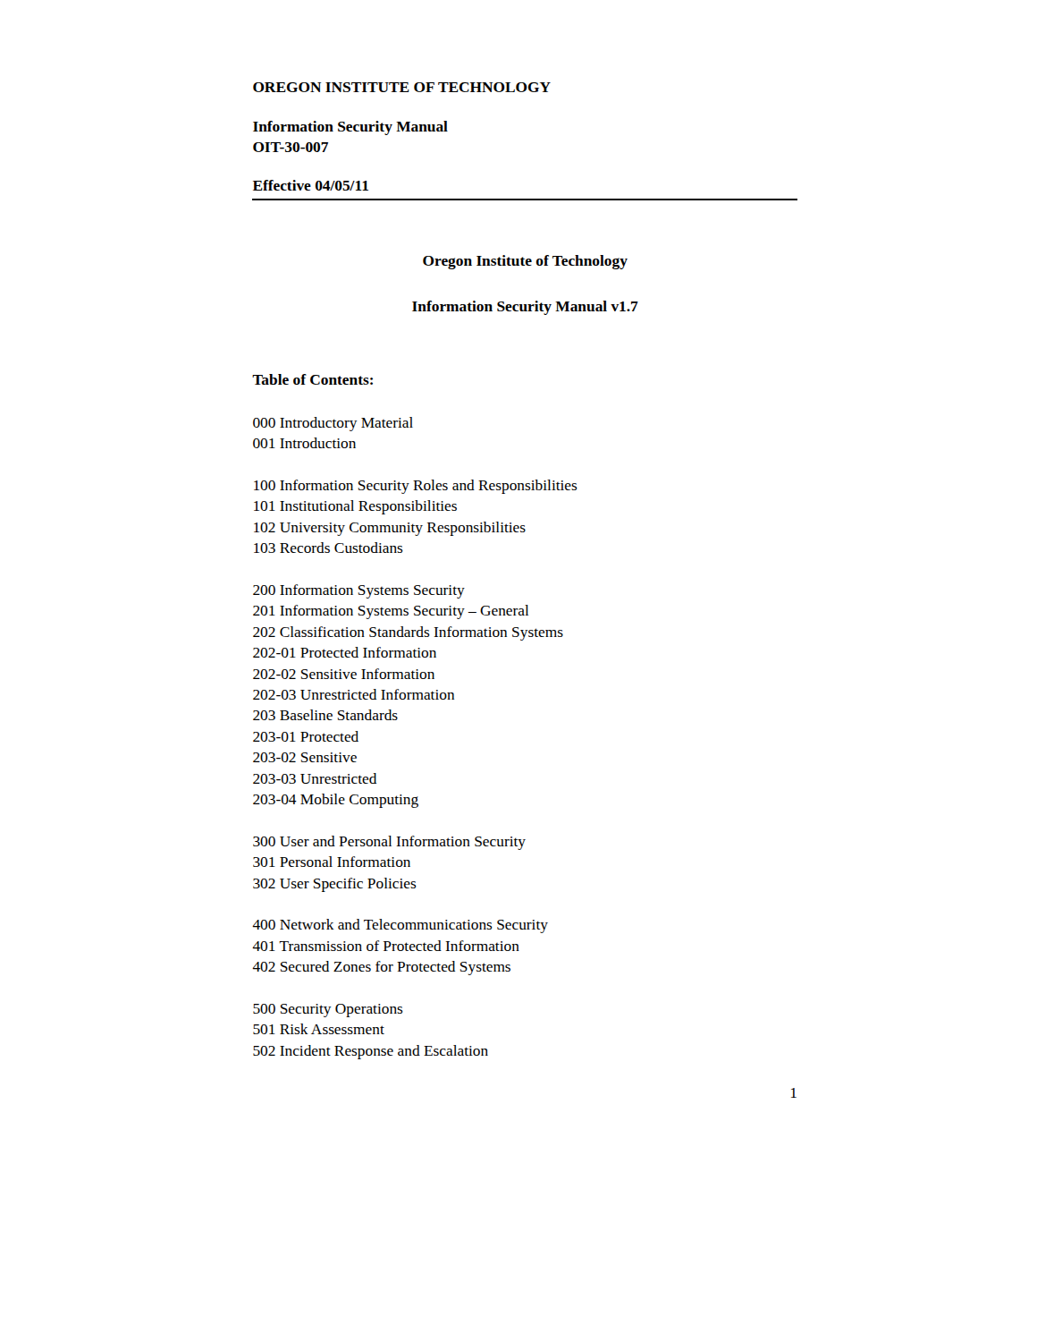OREGON INSTITUTE OF TECHNOLOGY
Information Security Manual
OIT-30-007
Effective 04/05/11
Oregon Institute of Technology
Information Security Manual v1.7
Table of Contents:
000 Introductory Material
001 Introduction
100 Information Security Roles and Responsibilities
101 Institutional Responsibilities
102 University Community Responsibilities
103 Records Custodians
200 Information Systems Security
201 Information Systems Security – General
202 Classification Standards Information Systems
202-01 Protected Information
202-02 Sensitive Information
202-03 Unrestricted Information
203 Baseline Standards
203-01 Protected
203-02 Sensitive
203-03 Unrestricted
203-04 Mobile Computing
300 User and Personal Information Security
301 Personal Information
302 User Specific Policies
400 Network and Telecommunications Security
401 Transmission of Protected Information
402 Secured Zones for Protected Systems
500 Security Operations
501 Risk Assessment
502 Incident Response and Escalation
1